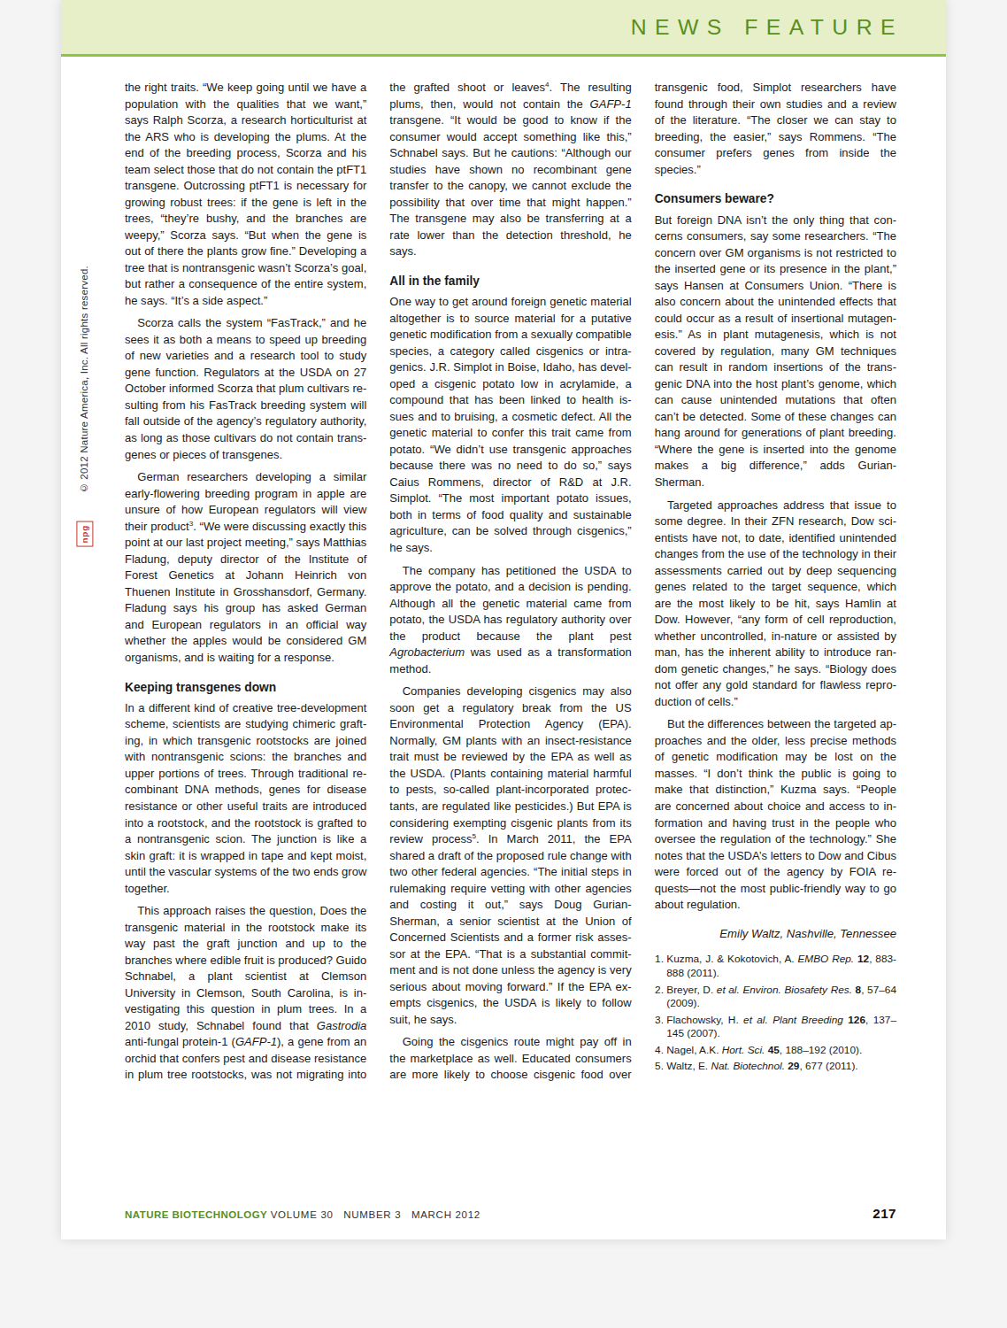News Feature
© 2012 Nature America, Inc. All rights reserved. npg
the right traits. “We keep going until we have a population with the qualities that we want,” says Ralph Scorza, a research horticulturist at the ARS who is developing the plums. At the end of the breeding process, Scorza and his team select those that do not contain the ptFT1 transgene. Outcrossing ptFT1 is necessary for growing robust trees: if the gene is left in the trees, “they’re bushy, and the branches are weepy,” Scorza says. “But when the gene is out of there the plants grow fine.” Developing a tree that is nontransgenic wasn’t Scorza’s goal, but rather a consequence of the entire system, he says. “It’s a side aspect.”
Scorza calls the system “FasTrack,” and he sees it as both a means to speed up breeding of new varieties and a research tool to study gene function. Regulators at the USDA on 27 October informed Scorza that plum cultivars resulting from his FasTrack breeding system will fall outside of the agency’s regulatory authority, as long as those cultivars do not contain transgenes or pieces of transgenes.
German researchers developing a similar early-flowering breeding program in apple are unsure of how European regulators will view their product3. “We were discussing exactly this point at our last project meeting,” says Matthias Fladung, deputy director of the Institute of Forest Genetics at Johann Heinrich von Thuenen Institute in Grosshansdorf, Germany. Fladung says his group has asked German and European regulators in an official way whether the apples would be considered GM organisms, and is waiting for a response.
Keeping transgenes down
In a different kind of creative tree-development scheme, scientists are studying chimeric grafting, in which transgenic rootstocks are joined with nontransgenic scions: the branches and upper portions of trees. Through traditional recombinant DNA methods, genes for disease resistance or other useful traits are introduced into a rootstock, and the rootstock is grafted to a nontransgenic scion. The junction is like a skin graft: it is wrapped in tape and kept moist, until the vascular systems of the two ends grow together.
This approach raises the question, Does the transgenic material in the rootstock make its way past the graft junction and up to the branches where edible fruit is produced? Guido Schnabel, a plant scientist at Clemson University in Clemson, South Carolina, is investigating this question in plum trees. In a 2010 study, Schnabel found that Gastrodia anti-fungal protein-1 (GAFP-1), a gene from an orchid that confers pest and disease resistance in plum tree rootstocks, was not migrating into the grafted shoot or leaves4. The resulting plums, then, would not contain the GAFP-1 transgene. “It would be good to know if the consumer would accept something like this,” Schnabel says. But he cautions: “Although our studies have shown no recombinant gene transfer to the canopy, we cannot exclude the possibility that over time that might happen.” The transgene may also be transferring at a rate lower than the detection threshold, he says.
All in the family
One way to get around foreign genetic material altogether is to source material for a putative genetic modification from a sexually compatible species, a category called cisgenics or intragenics. J.R. Simplot in Boise, Idaho, has developed a cisgenic potato low in acrylamide, a compound that has been linked to health issues and to bruising, a cosmetic defect. All the genetic material to confer this trait came from potato. “We didn’t use transgenic approaches because there was no need to do so,” says Caius Rommens, director of R&D at J.R. Simplot. “The most important potato issues, both in terms of food quality and sustainable agriculture, can be solved through cisgenics,” he says.
The company has petitioned the USDA to approve the potato, and a decision is pending. Although all the genetic material came from potato, the USDA has regulatory authority over the product because the plant pest Agrobacterium was used as a transformation method.
Companies developing cisgenics may also soon get a regulatory break from the US Environmental Protection Agency (EPA). Normally, GM plants with an insect-resistance trait must be reviewed by the EPA as well as the USDA. (Plants containing material harmful to pests, so-called plant-incorporated protectants, are regulated like pesticides.) But EPA is considering exempting cisgenic plants from its review process5. In March 2011, the EPA shared a draft of the proposed rule change with two other federal agencies. “The initial steps in rulemaking require vetting with other agencies and costing it out,” says Doug Gurian-Sherman, a senior scientist at the Union of Concerned Scientists and a former risk assessor at the EPA. “That is a substantial commitment and is not done unless the agency is very serious about moving forward.” If the EPA exempts cisgenics, the USDA is likely to follow suit, he says.
Going the cisgenics route might pay off in the marketplace as well. Educated consumers are more likely to choose cisgenic food over transgenic food, Simplot researchers have found through their own studies and a review of the literature. “The closer we can stay to breeding, the easier,” says Rommens. “The consumer prefers genes from inside the species.”
Consumers beware?
But foreign DNA isn’t the only thing that concerns consumers, say some researchers. “The concern over GM organisms is not restricted to the inserted gene or its presence in the plant,” says Hansen at Consumers Union. “There is also concern about the unintended effects that could occur as a result of insertional mutagenesis.” As in plant mutagenesis, which is not covered by regulation, many GM techniques can result in random insertions of the transgenic DNA into the host plant’s genome, which can cause unintended mutations that often can’t be detected. Some of these changes can hang around for generations of plant breeding. “Where the gene is inserted into the genome makes a big difference,” adds Gurian-Sherman.
Targeted approaches address that issue to some degree. In their ZFN research, Dow scientists have not, to date, identified unintended changes from the use of the technology in their assessments carried out by deep sequencing genes related to the target sequence, which are the most likely to be hit, says Hamlin at Dow. However, “any form of cell reproduction, whether uncontrolled, in-nature or assisted by man, has the inherent ability to introduce random genetic changes,” he says. “Biology does not offer any gold standard for flawless reproduction of cells.”
But the differences between the targeted approaches and the older, less precise methods of genetic modification may be lost on the masses. “I don’t think the public is going to make that distinction,” Kuzma says. “People are concerned about choice and access to information and having trust in the people who oversee the regulation of the technology.” She notes that the USDA’s letters to Dow and Cibus were forced out of the agency by FOIA requests—not the most public-friendly way to go about regulation.
Emily Waltz, Nashville, Tennessee
Kuzma, J. & Kokotovich, A. EMBO Rep. 12, 883-888 (2011).
Breyer, D. et al. Environ. Biosafety Res. 8, 57–64 (2009).
Flachowsky, H. et al. Plant Breeding 126, 137–145 (2007).
Nagel, A.K. Hort. Sci. 45, 188–192 (2010).
Waltz, E. Nat. Biotechnol. 29, 677 (2011).
Nature Biotechnology Volume 30 Number 3 March 2012
217